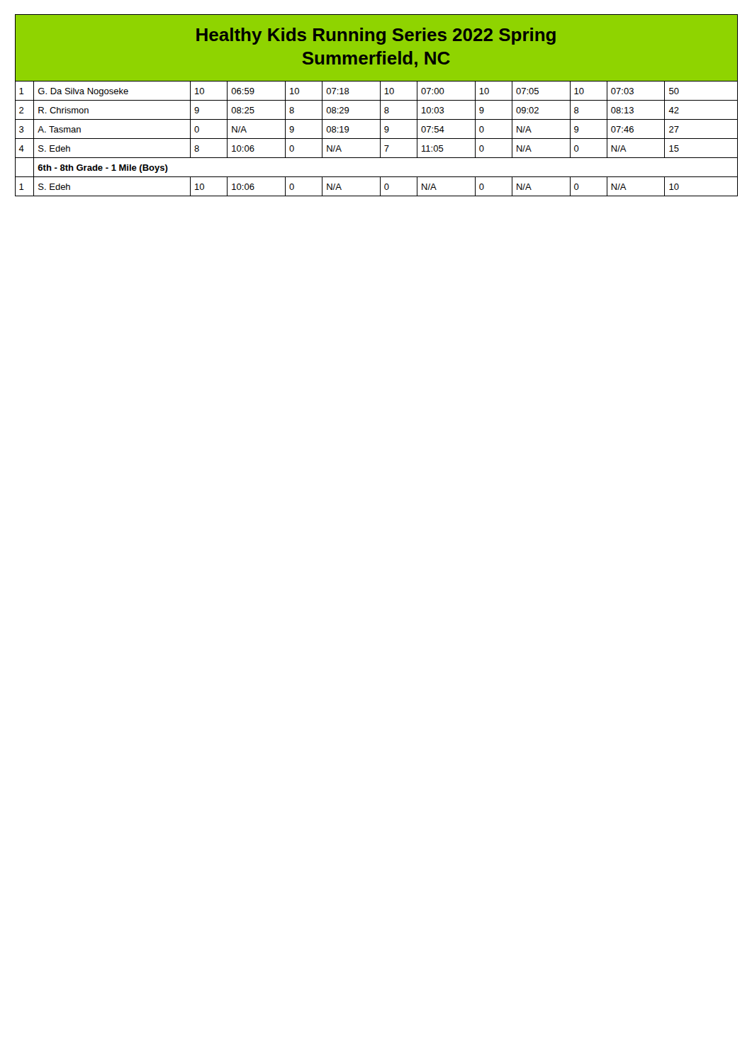Healthy Kids Running Series 2022 Spring Summerfield, NC
| 1 | G. Da Silva Nogoseke | 10 | 06:59 | 10 | 07:18 | 10 | 07:00 | 10 | 07:05 | 10 | 07:03 | 50 |
| 2 | R. Chrismon | 9 | 08:25 | 8 | 08:29 | 8 | 10:03 | 9 | 09:02 | 8 | 08:13 | 42 |
| 3 | A. Tasman | 0 | N/A | 9 | 08:19 | 9 | 07:54 | 0 | N/A | 9 | 07:46 | 27 |
| 4 | S. Edeh | 8 | 10:06 | 0 | N/A | 7 | 11:05 | 0 | N/A | 0 | N/A | 15 |
| | 6th - 8th Grade - 1 Mile (Boys) |
| 1 | S. Edeh | 10 | 10:06 | 0 | N/A | 0 | N/A | 0 | N/A | 0 | N/A | 10 |